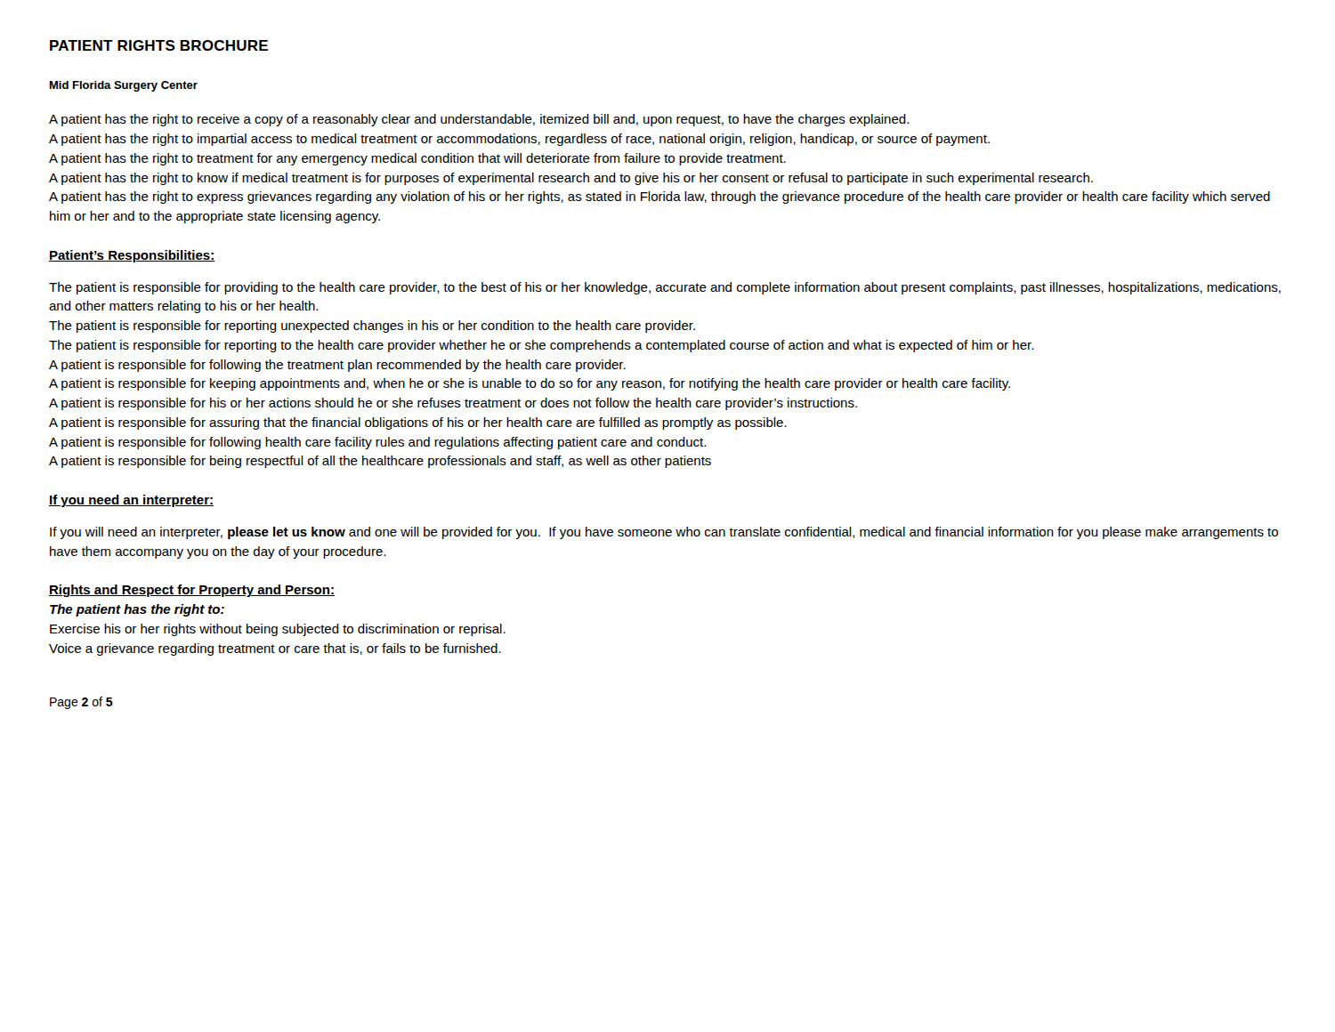PATIENT RIGHTS BROCHURE
Mid Florida Surgery Center
A patient has the right to receive a copy of a reasonably clear and understandable, itemized bill and, upon request, to have the charges explained.
A patient has the right to impartial access to medical treatment or accommodations, regardless of race, national origin, religion, handicap, or source of payment.
A patient has the right to treatment for any emergency medical condition that will deteriorate from failure to provide treatment.
A patient has the right to know if medical treatment is for purposes of experimental research and to give his or her consent or refusal to participate in such experimental research.
A patient has the right to express grievances regarding any violation of his or her rights, as stated in Florida law, through the grievance procedure of the health care provider or health care facility which served him or her and to the appropriate state licensing agency.
Patient’s Responsibilities:
The patient is responsible for providing to the health care provider, to the best of his or her knowledge, accurate and complete information about present complaints, past illnesses, hospitalizations, medications, and other matters relating to his or her health.
The patient is responsible for reporting unexpected changes in his or her condition to the health care provider.
The patient is responsible for reporting to the health care provider whether he or she comprehends a contemplated course of action and what is expected of him or her.
A patient is responsible for following the treatment plan recommended by the health care provider.
A patient is responsible for keeping appointments and, when he or she is unable to do so for any reason, for notifying the health care provider or health care facility.
A patient is responsible for his or her actions should he or she refuses treatment or does not follow the health care provider’s instructions.
A patient is responsible for assuring that the financial obligations of his or her health care are fulfilled as promptly as possible.
A patient is responsible for following health care facility rules and regulations affecting patient care and conduct.
A patient is responsible for being respectful of all the healthcare professionals and staff, as well as other patients
If you need an interpreter:
If you will need an interpreter, please let us know and one will be provided for you. If you have someone who can translate confidential, medical and financial information for you please make arrangements to have them accompany you on the day of your procedure.
Rights and Respect for Property and Person:
The patient has the right to:
Exercise his or her rights without being subjected to discrimination or reprisal.
Voice a grievance regarding treatment or care that is, or fails to be furnished.
Page 2 of 5